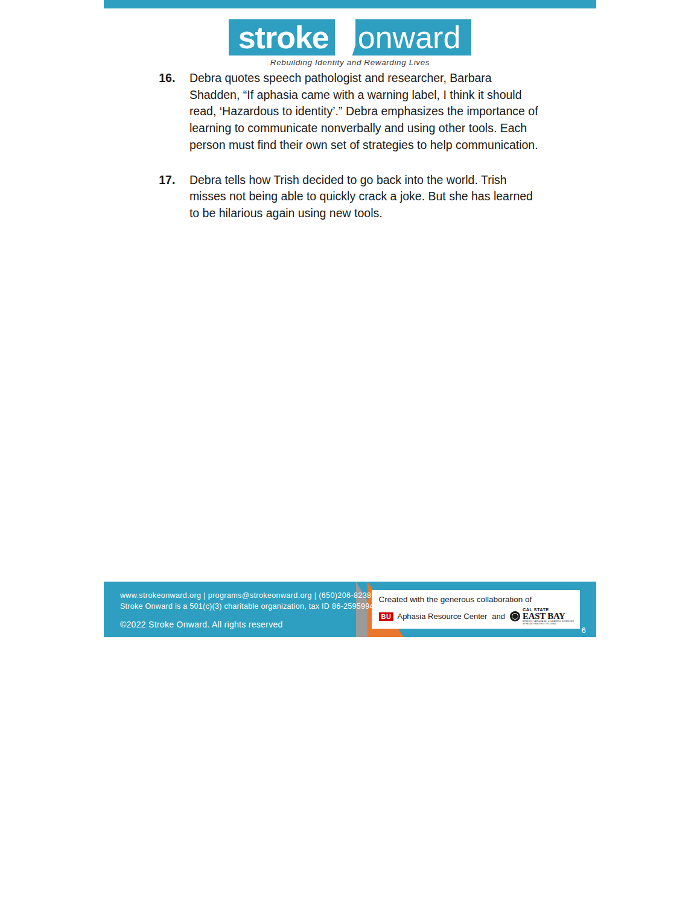stroke onward
Rebuilding Identity and Rewarding Lives
16. Debra quotes speech pathologist and researcher, Barbara Shadden, “If aphasia came with a warning label, I think it should read, ‘Hazardous to identity’.” Debra emphasizes the importance of learning to communicate nonverbally and using other tools. Each person must find their own set of strategies to help communication.
17. Debra tells how Trish decided to go back into the world. Trish misses not being able to quickly crack a joke. But she has learned to be hilarious again using new tools.
www.strokeonward.org | programs@strokeonward.org | (650)206-8238
Stroke Onward is a 501(c)(3) charitable organization, tax ID 86-2595994.
©2022 Stroke Onward. All rights reserved
Created with the generous collaboration of
BU Aphasia Resource Center and CAL STATE EAST BAY SPEECH, LANGUAGE, & HEARING SCIENCES APHASIA TREATMENT PROGRAM
6